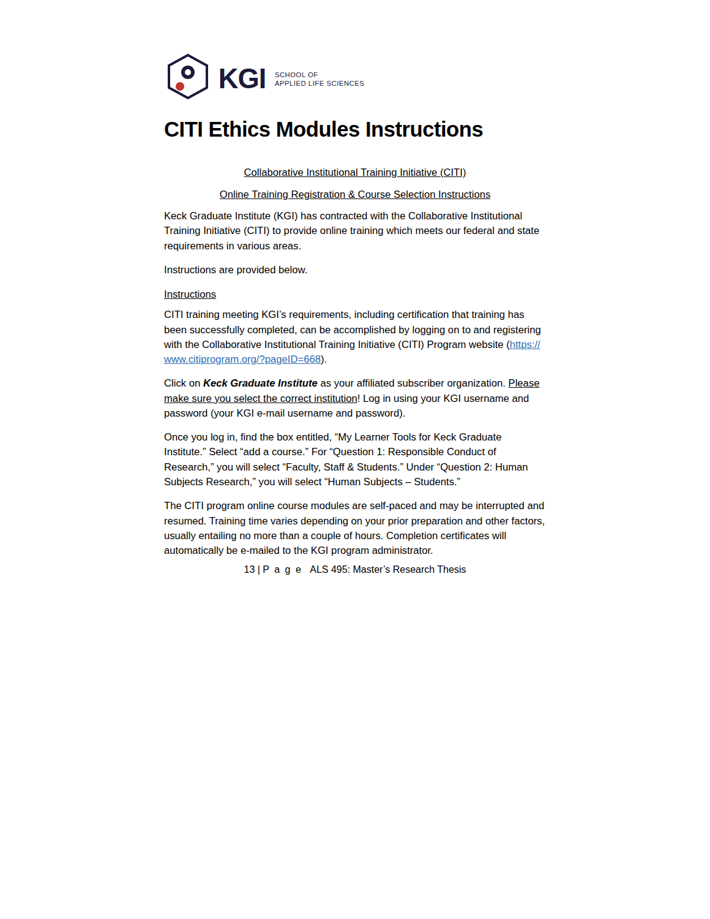KGI
School of
Applied Life Sciences
CITI Ethics Modules Instructions
Collaborative Institutional Training Initiative (CITI)
Online Training Registration & Course Selection Instructions
Keck Graduate Institute (KGI) has contracted with the Collaborative Institutional Training Initiative (CITI) to provide online training which meets our federal and state requirements in various areas.
Instructions are provided below.
Instructions
CITI training meeting KGI’s requirements, including certification that training has been successfully completed, can be accomplished by logging on to and registering with the Collaborative Institutional Training Initiative (CITI) Program website (https://www.citiprogram.org/?pageID=668).
Click on Keck Graduate Institute as your affiliated subscriber organization. Please make sure you select the correct institution! Log in using your KGI username and password (your KGI e-mail username and password).
Once you log in, find the box entitled, “My Learner Tools for Keck Graduate Institute.” Select “add a course.” For “Question 1: Responsible Conduct of Research,” you will select “Faculty, Staff & Students.” Under “Question 2: Human Subjects Research,” you will select “Human Subjects – Students.”
The CITI program online course modules are self-paced and may be interrupted and resumed. Training time varies depending on your prior preparation and other factors, usually entailing no more than a couple of hours. Completion certificates will automatically be e-mailed to the KGI program administrator.
13 | P a g e ALS 495: Master’s Research Thesis